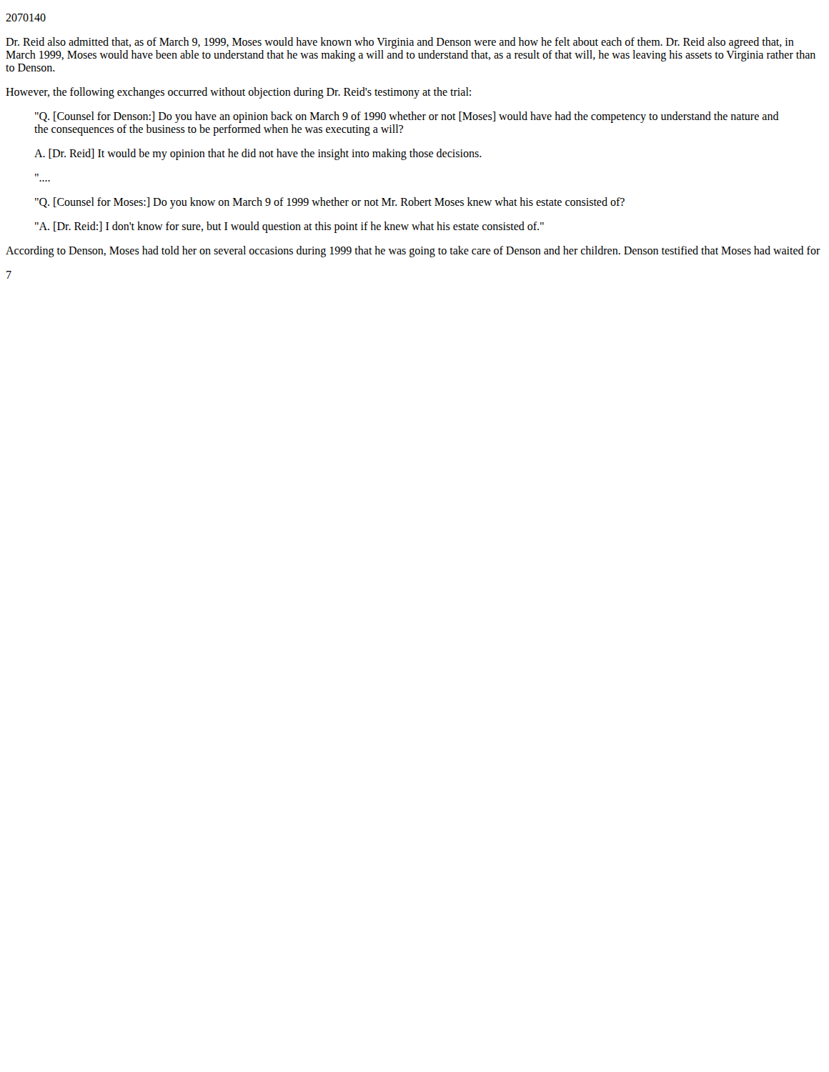2070140
Dr. Reid also admitted that, as of March 9, 1999, Moses would have known who Virginia and Denson were and how he felt about each of them. Dr. Reid also agreed that, in March 1999, Moses would have been able to understand that he was making a will and to understand that, as a result of that will, he was leaving his assets to Virginia rather than to Denson.
However, the following exchanges occurred without objection during Dr. Reid's testimony at the trial:
"Q. [Counsel for Denson:] Do you have an opinion back on March 9 of 1990 whether or not [Moses] would have had the competency to understand the nature and the consequences of the business to be performed when he was executing a will?
A. [Dr. Reid] It would be my opinion that he did not have the insight into making those decisions.
"....
"Q. [Counsel for Moses:] Do you know on March 9 of 1999 whether or not Mr. Robert Moses knew what his estate consisted of?
"A. [Dr. Reid:] I don't know for sure, but I would question at this point if he knew what his estate consisted of."
According to Denson, Moses had told her on several occasions during 1999 that he was going to take care of Denson and her children. Denson testified that Moses had waited for
7